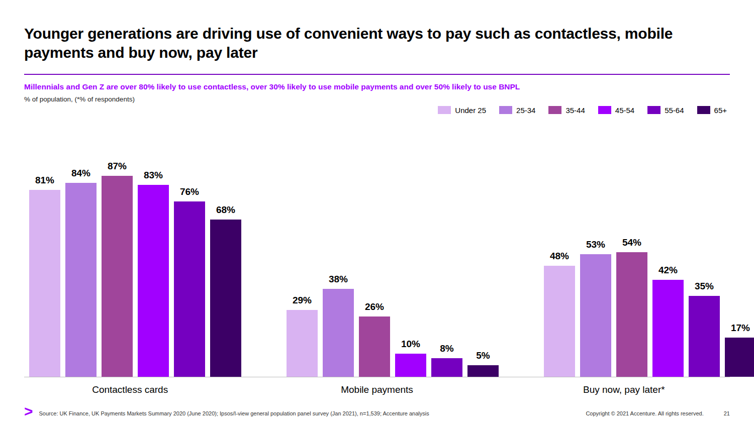Younger generations are driving use of convenient ways to pay such as contactless, mobile payments and buy now, pay later
Millennials and Gen Z are over 80% likely to use contactless, over 30% likely to use mobile payments and over 50% likely to use BNPL
% of population, (*% of respondents)
Under 25 25-34 35-44 45-54 55-64 65+
81%
84%
87%
83%
76%
68%
29%
38%
26%
10%
8%
5%
48%
53%
54%
42%
35%
17%
Contactless cards
Mobile payments
Buy now, pay later*
> Source: UK Finance, UK Payments Markets Summary 2020 (June 2020); Ipsos/I-view general population panel survey (Jan 2021), n=1,539; Accenture analysis
Copyright © 2021 Accenture. All rights reserved. 21